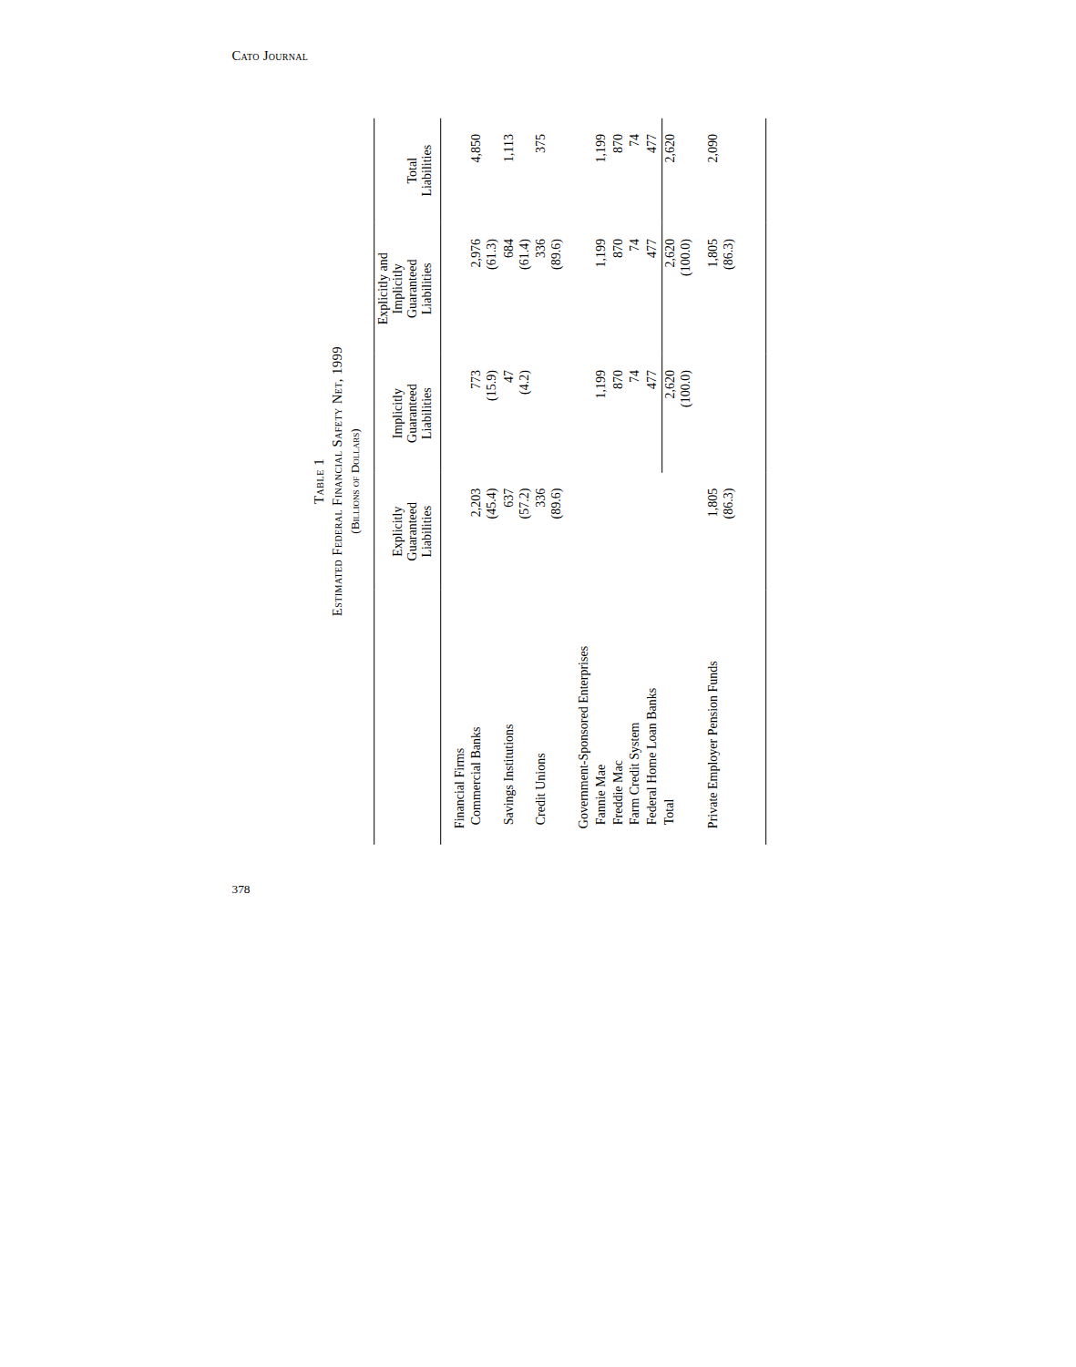Cato Journal
Table 1 Estimated Federal Financial Safety Net, 1999 (Billions of Dollars)
| | Explicitly Guaranteed Liabilities | Implicitly Guaranteed Liabilities | Explicitly and Implicitly Guaranteed Liabilities | Total Liabilities |
| --- | --- | --- | --- | --- |
| Financial Firms | | | | |
| Commercial Banks | 2,203 (45.4) | 773 (15.9) | 2,976 (61.3) | 4,850 |
| Savings Institutions | 637 (57.2) | 47 (4.2) | 684 (61.4) | 1,113 |
| Credit Unions | 336 (89.6) | | 336 (89.6) | 375 |
| Government-Sponsored Enterprises | | | | |
| Fannie Mae | | 1,199 | 1,199 | 1,199 |
| Freddie Mac | | 870 | 870 | 870 |
| Farm Credit System | | 74 | 74 | 74 |
| Federal Home Loan Banks | | 477 | 477 | 477 |
| Total | | 2,620 (100.0) | 2,620 (100.0) | 2,620 |
| Private Employer Pension Funds | 1,805 (86.3) | | 1,805 (86.3) | 2,090 |
378